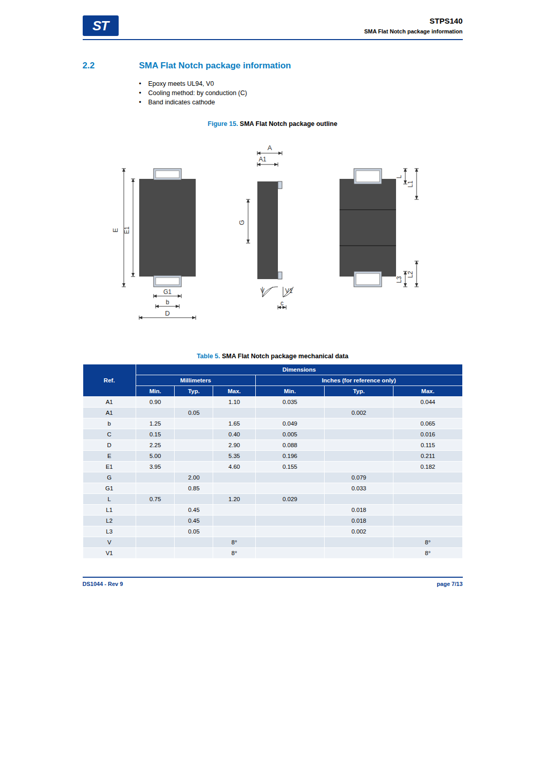ST
STPS140
SMA Flat Notch package information
2.2
SMA Flat Notch package information
Epoxy meets UL94, V0
Cooling method: by conduction (C)
Band indicates cathode
Figure 15. SMA Flat Notch package outline
E E1 G1 b D A A1 G V V1 c L L1 L3 L2
Table 5. SMA Flat Notch package mechanical data
| Ref. | Dimensions |
| --- | --- |
| Millimeters | Inches (for reference only) |
| Min. | Typ. | Max. | Min. | Typ. | Max. |
| A1 | 0.90 | | 1.10 | 0.035 | | 0.044 |
| A1 | | 0.05 | | | 0.002 | |
| b | 1.25 | | 1.65 | 0.049 | | 0.065 |
| C | 0.15 | | 0.40 | 0.005 | | 0.016 |
| D | 2.25 | | 2.90 | 0.088 | | 0.115 |
| E | 5.00 | | 5.35 | 0.196 | | 0.211 |
| E1 | 3.95 | | 4.60 | 0.155 | | 0.182 |
| G | | 2.00 | | | 0.079 | |
| G1 | | 0.85 | | | 0.033 | |
| L | 0.75 | | 1.20 | 0.029 | | |
| L1 | | 0.45 | | | 0.018 | |
| L2 | | 0.45 | | | 0.018 | |
| L3 | | 0.05 | | | 0.002 | |
| V | | | 8° | | | 8° |
| V1 | | | 8° | | | 8° |
DS1044 - Rev 9
page 7/13